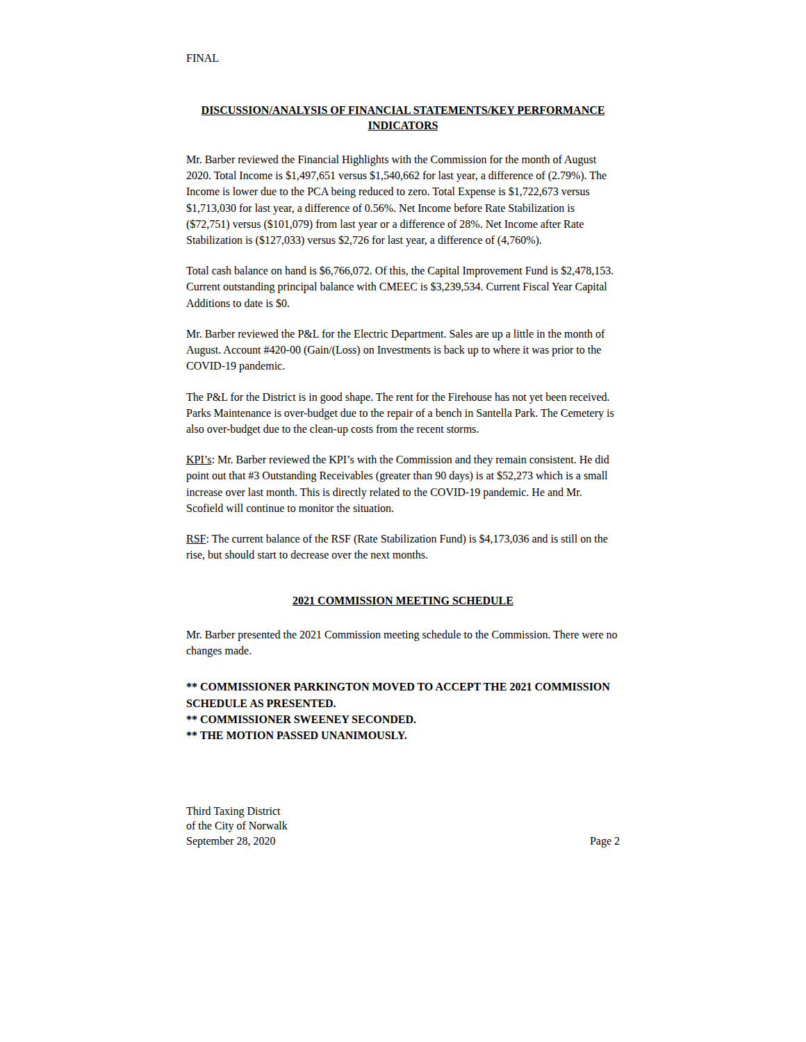FINAL
DISCUSSION/ANALYSIS OF FINANCIAL STATEMENTS/KEY PERFORMANCE INDICATORS
Mr. Barber reviewed the Financial Highlights with the Commission for the month of August 2020. Total Income is $1,497,651 versus $1,540,662 for last year, a difference of (2.79%). The Income is lower due to the PCA being reduced to zero. Total Expense is $1,722,673 versus $1,713,030 for last year, a difference of 0.56%. Net Income before Rate Stabilization is ($72,751) versus ($101,079) from last year or a difference of 28%. Net Income after Rate Stabilization is ($127,033) versus $2,726 for last year, a difference of (4,760%).
Total cash balance on hand is $6,766,072. Of this, the Capital Improvement Fund is $2,478,153. Current outstanding principal balance with CMEEC is $3,239,534. Current Fiscal Year Capital Additions to date is $0.
Mr. Barber reviewed the P&L for the Electric Department. Sales are up a little in the month of August. Account #420-00 (Gain/(Loss) on Investments is back up to where it was prior to the COVID-19 pandemic.
The P&L for the District is in good shape. The rent for the Firehouse has not yet been received. Parks Maintenance is over-budget due to the repair of a bench in Santella Park. The Cemetery is also over-budget due to the clean-up costs from the recent storms.
KPI’s: Mr. Barber reviewed the KPI’s with the Commission and they remain consistent. He did point out that #3 Outstanding Receivables (greater than 90 days) is at $52,273 which is a small increase over last month. This is directly related to the COVID-19 pandemic. He and Mr. Scofield will continue to monitor the situation.
RSF: The current balance of the RSF (Rate Stabilization Fund) is $4,173,036 and is still on the rise, but should start to decrease over the next months.
2021 COMMISSION MEETING SCHEDULE
Mr. Barber presented the 2021 Commission meeting schedule to the Commission. There were no changes made.
** COMMISSIONER PARKINGTON MOVED TO ACCEPT THE 2021 COMMISSION SCHEDULE AS PRESENTED.
** COMMISSIONER SWEENEY SECONDED.
** THE MOTION PASSED UNANIMOUSLY.
Third Taxing District
of the City of Norwalk
September 28, 2020
Page 2